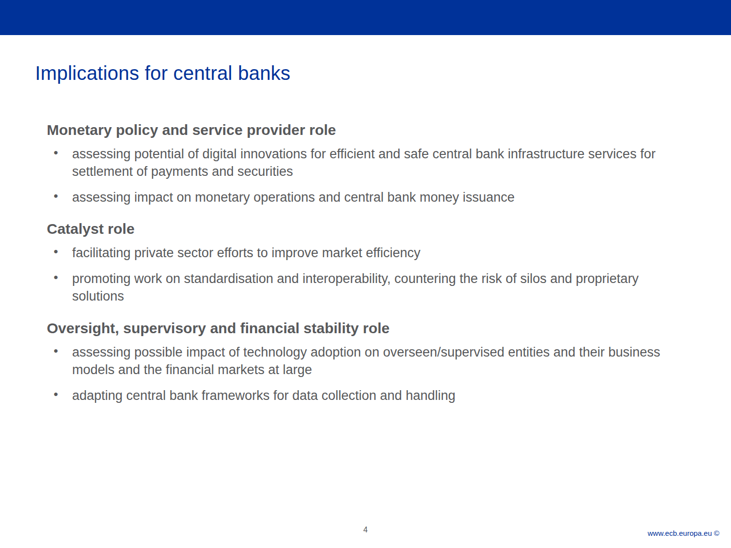Implications for central banks
Monetary policy and service provider role
assessing potential of digital innovations for efficient and safe central bank infrastructure services for settlement of payments and securities
assessing impact on monetary operations and central bank money issuance
Catalyst role
facilitating private sector efforts to improve market efficiency
promoting work on standardisation and interoperability, countering the risk of silos and proprietary solutions
Oversight, supervisory and financial stability role
assessing possible impact of technology adoption on overseen/supervised entities and their business models and the financial markets at large
adapting central bank frameworks for data collection and handling
4
www.ecb.europa.eu ©